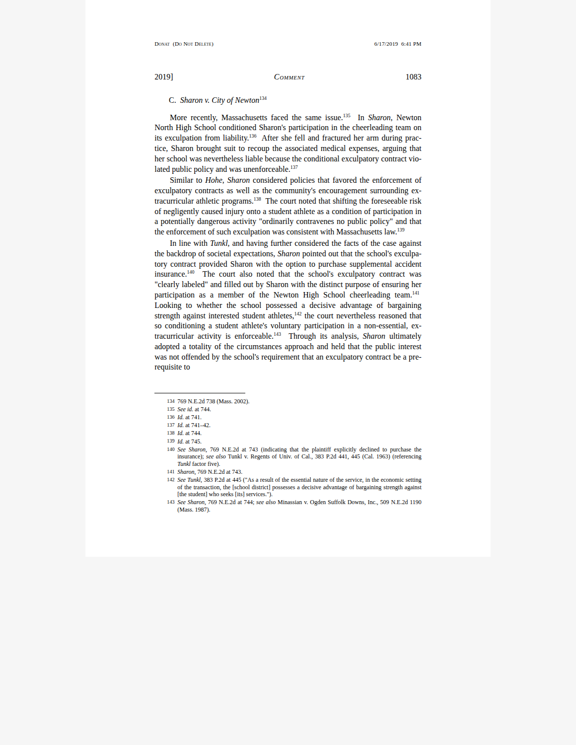Donat (Do Not Delete)
6/17/2019 6:41 PM
2019]
Comment
1083
C. Sharon v. City of Newton134
More recently, Massachusetts faced the same issue.135 In Sharon, Newton North High School conditioned Sharon's participation in the cheerleading team on its exculpation from liability.136 After she fell and fractured her arm during practice, Sharon brought suit to recoup the associated medical expenses, arguing that her school was nevertheless liable because the conditional exculpatory contract violated public policy and was unenforceable.137
Similar to Hohe, Sharon considered policies that favored the enforcement of exculpatory contracts as well as the community's encouragement surrounding extracurricular athletic programs.138 The court noted that shifting the foreseeable risk of negligently caused injury onto a student athlete as a condition of participation in a potentially dangerous activity "ordinarily contravenes no public policy" and that the enforcement of such exculpation was consistent with Massachusetts law.139
In line with Tunkl, and having further considered the facts of the case against the backdrop of societal expectations, Sharon pointed out that the school's exculpatory contract provided Sharon with the option to purchase supplemental accident insurance.140 The court also noted that the school's exculpatory contract was "clearly labeled" and filled out by Sharon with the distinct purpose of ensuring her participation as a member of the Newton High School cheerleading team.141 Looking to whether the school possessed a decisive advantage of bargaining strength against interested student athletes,142 the court nevertheless reasoned that so conditioning a student athlete's voluntary participation in a non-essential, extracurricular activity is enforceable.143 Through its analysis, Sharon ultimately adopted a totality of the circumstances approach and held that the public interest was not offended by the school's requirement that an exculpatory contract be a prerequisite to
134
769 N.E.2d 738 (Mass. 2002).
135
See id. at 744.
136
Id. at 741.
137
Id. at 741–42.
138
Id. at 744.
139
Id. at 745.
140
See Sharon, 769 N.E.2d at 743 (indicating that the plaintiff explicitly declined to purchase the insurance); see also Tunkl v. Regents of Univ. of Cal., 383 P.2d 441, 445 (Cal. 1963) (referencing Tunkl factor five).
141
Sharon, 769 N.E.2d at 743.
142
See Tunkl, 383 P.2d at 445 ("As a result of the essential nature of the service, in the economic setting of the transaction, the [school district] possesses a decisive advantage of bargaining strength against [the student] who seeks [its] services.").
143
See Sharon, 769 N.E.2d at 744; see also Minassian v. Ogden Suffolk Downs, Inc., 509 N.E.2d 1190 (Mass. 1987).